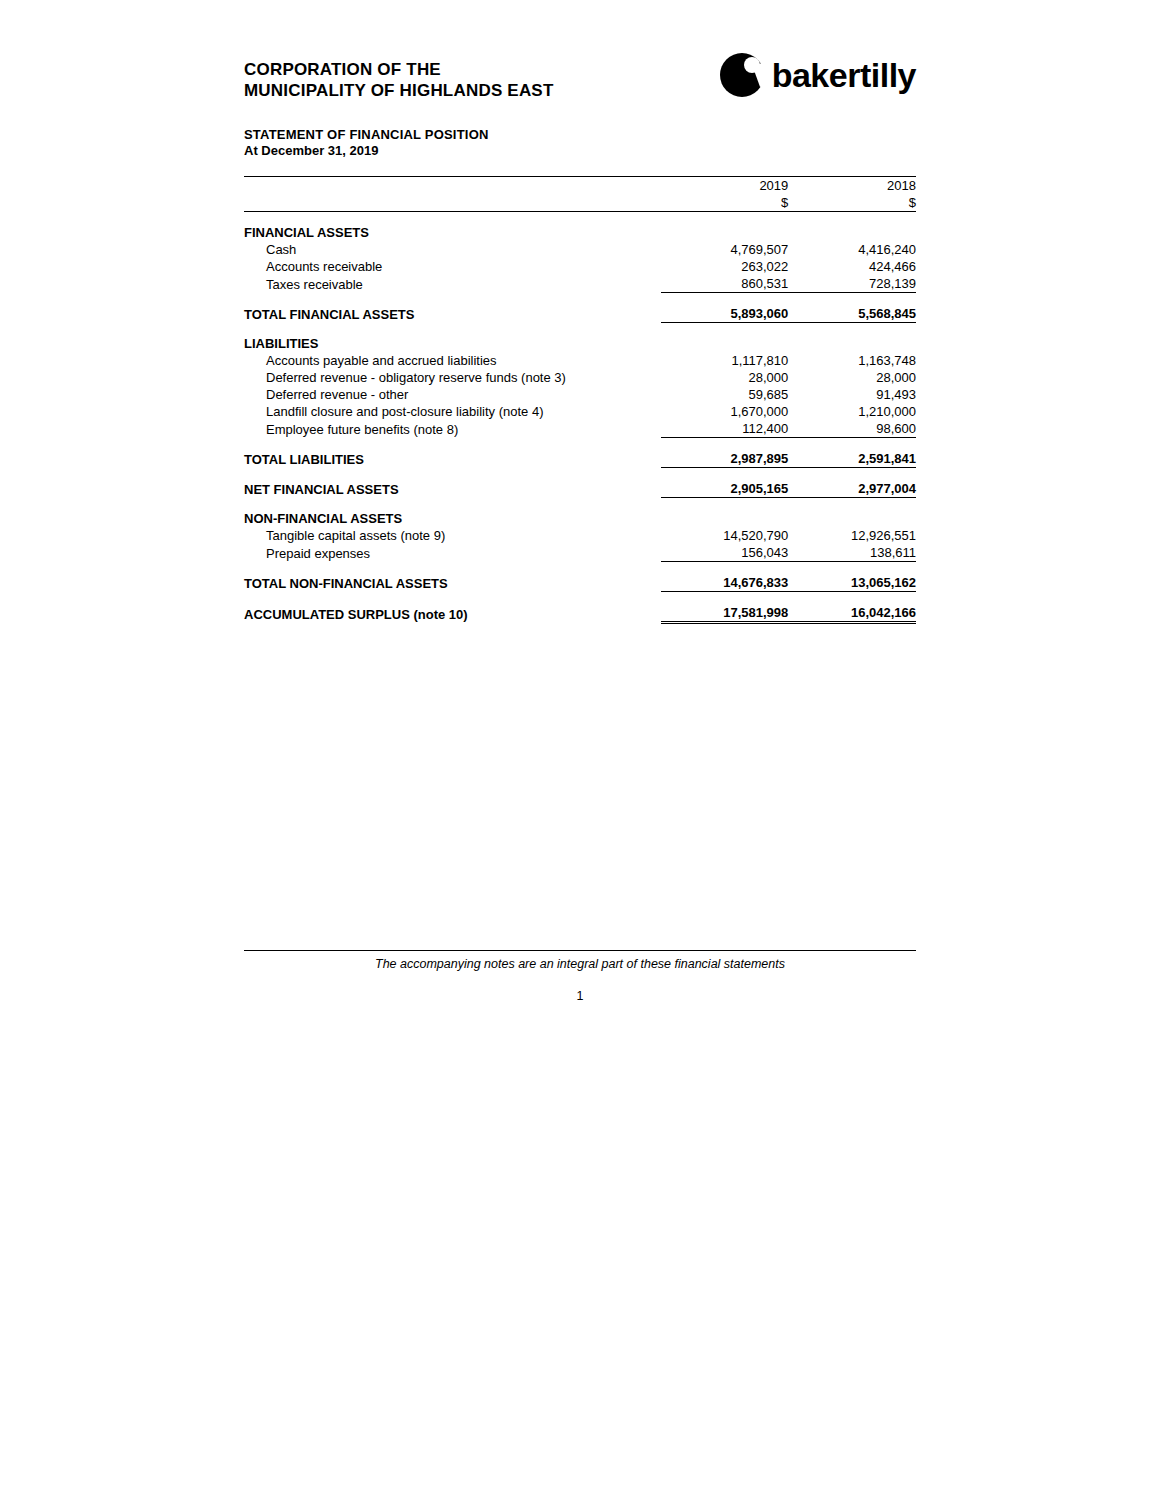CORPORATION OF THE
MUNICIPALITY OF HIGHLANDS EAST
bakertilly
STATEMENT OF FINANCIAL POSITION
At December 31, 2019
| | 2019 | 2018 |
| | $ | $ |
| FINANCIAL ASSETS | | |
| Cash | 4,769,507 | 4,416,240 |
| Accounts receivable | 263,022 | 424,466 |
| Taxes receivable | 860,531 | 728,139 |
| TOTAL FINANCIAL ASSETS | 5,893,060 | 5,568,845 |
| LIABILITIES | | |
| Accounts payable and accrued liabilities | 1,117,810 | 1,163,748 |
| Deferred revenue - obligatory reserve funds (note 3) | 28,000 | 28,000 |
| Deferred revenue - other | 59,685 | 91,493 |
| Landfill closure and post-closure liability (note 4) | 1,670,000 | 1,210,000 |
| Employee future benefits (note 8) | 112,400 | 98,600 |
| TOTAL LIABILITIES | 2,987,895 | 2,591,841 |
| NET FINANCIAL ASSETS | 2,905,165 | 2,977,004 |
| NON-FINANCIAL ASSETS | | |
| Tangible capital assets (note 9) | 14,520,790 | 12,926,551 |
| Prepaid expenses | 156,043 | 138,611 |
| TOTAL NON-FINANCIAL ASSETS | 14,676,833 | 13,065,162 |
| ACCUMULATED SURPLUS (note 10) | 17,581,998 | 16,042,166 |
The accompanying notes are an integral part of these financial statements
1